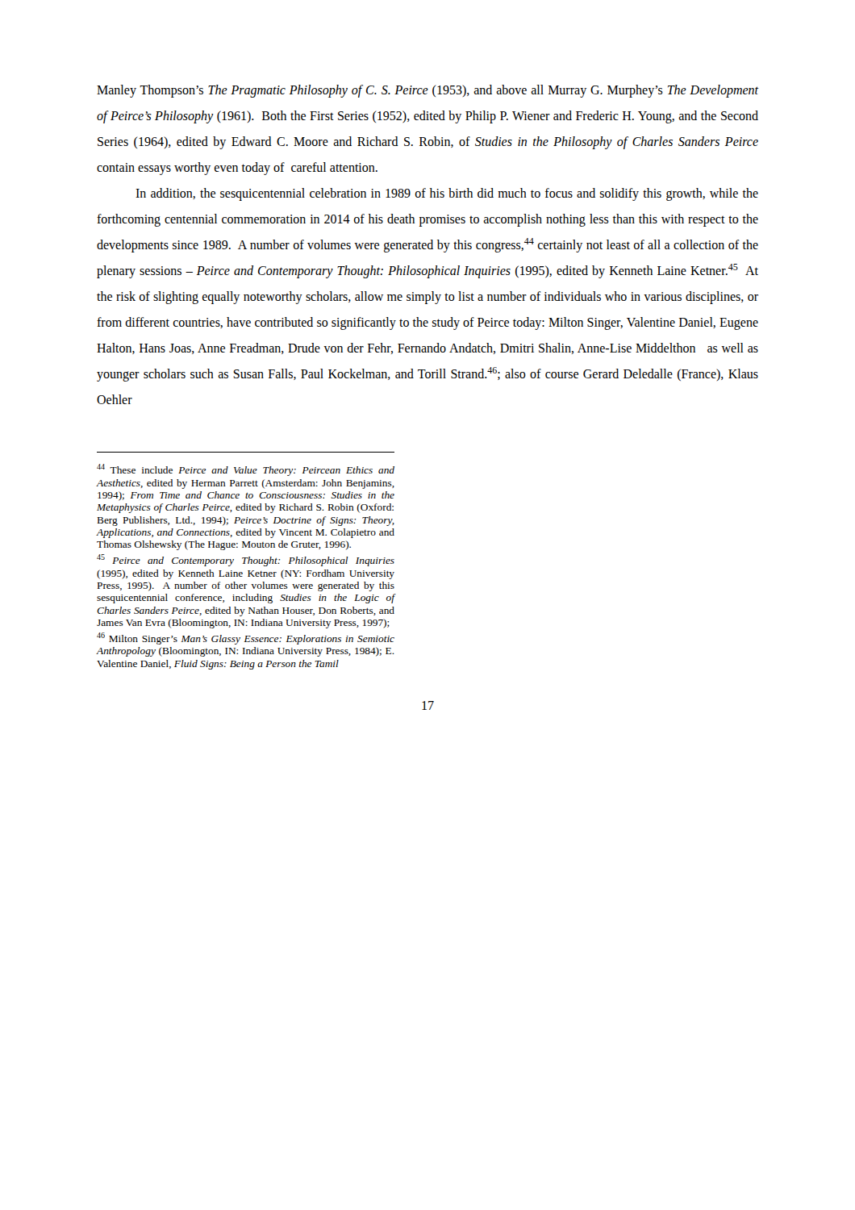Manley Thompson’s The Pragmatic Philosophy of C. S. Peirce (1953), and above all Murray G. Murphey’s The Development of Peirce’s Philosophy (1961). Both the First Series (1952), edited by Philip P. Wiener and Frederic H. Young, and the Second Series (1964), edited by Edward C. Moore and Richard S. Robin, of Studies in the Philosophy of Charles Sanders Peirce contain essays worthy even today of careful attention.
In addition, the sesquicentennial celebration in 1989 of his birth did much to focus and solidify this growth, while the forthcoming centennial commemoration in 2014 of his death promises to accomplish nothing less than this with respect to the developments since 1989. A number of volumes were generated by this congress,44 certainly not least of all a collection of the plenary sessions – Peirce and Contemporary Thought: Philosophical Inquiries (1995), edited by Kenneth Laine Ketner.45 At the risk of slighting equally noteworthy scholars, allow me simply to list a number of individuals who in various disciplines, or from different countries, have contributed so significantly to the study of Peirce today: Milton Singer, Valentine Daniel, Eugene Halton, Hans Joas, Anne Freadman, Drude von der Fehr, Fernando Andatch, Dmitri Shalin, Anne-Lise Middelthon as well as younger scholars such as Susan Falls, Paul Kockelman, and Torill Strand.46; also of course Gerard Deledalle (France), Klaus Oehler
44 These include Peirce and Value Theory: Peircean Ethics and Aesthetics, edited by Herman Parrett (Amsterdam: John Benjamins, 1994); From Time and Chance to Consciousness: Studies in the Metaphysics of Charles Peirce, edited by Richard S. Robin (Oxford: Berg Publishers, Ltd., 1994); Peirce’s Doctrine of Signs: Theory, Applications, and Connections, edited by Vincent M. Colapietro and Thomas Olshewsky (The Hague: Mouton de Gruter, 1996).
45 Peirce and Contemporary Thought: Philosophical Inquiries (1995), edited by Kenneth Laine Ketner (NY: Fordham University Press, 1995). A number of other volumes were generated by this sesquicentennial conference, including Studies in the Logic of Charles Sanders Peirce, edited by Nathan Houser, Don Roberts, and James Van Evra (Bloomington, IN: Indiana University Press, 1997);
46 Milton Singer’s Man’s Glassy Essence: Explorations in Semiotic Anthropology (Bloomington, IN: Indiana University Press, 1984); E. Valentine Daniel, Fluid Signs: Being a Person the Tamil
17